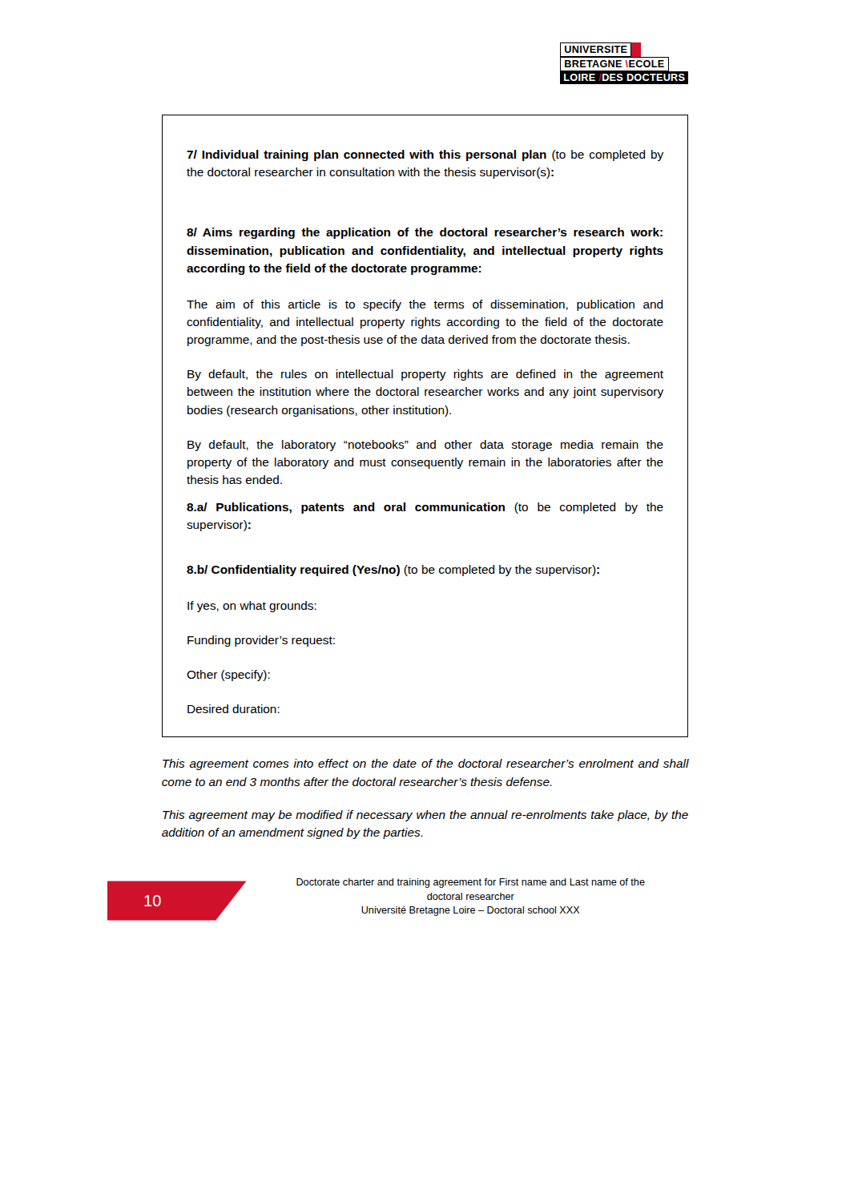UNIVERSITE
BRETAGNE \ECOLE
LOIRE /DES DOCTEURS
7/ Individual training plan connected with this personal plan (to be completed by the doctoral researcher in consultation with the thesis supervisor(s):
8/ Aims regarding the application of the doctoral researcher’s research work: dissemination, publication and confidentiality, and intellectual property rights according to the field of the doctorate programme:
The aim of this article is to specify the terms of dissemination, publication and confidentiality, and intellectual property rights according to the field of the doctorate programme, and the post-thesis use of the data derived from the doctorate thesis.
By default, the rules on intellectual property rights are defined in the agreement between the institution where the doctoral researcher works and any joint supervisory bodies (research organisations, other institution).
By default, the laboratory “notebooks” and other data storage media remain the property of the laboratory and must consequently remain in the laboratories after the thesis has ended.
8.a/ Publications, patents and oral communication (to be completed by the supervisor):
8.b/ Confidentiality required (Yes/no) (to be completed by the supervisor):
If yes, on what grounds:
Funding provider’s request:
Other (specify):
Desired duration:
This agreement comes into effect on the date of the doctoral researcher’s enrolment and shall come to an end 3 months after the doctoral researcher’s thesis defense.
This agreement may be modified if necessary when the annual re-enrolments take place, by the addition of an amendment signed by the parties.
10
Doctorate charter and training agreement for First name and Last name of the
doctoral researcher
Université Bretagne Loire – Doctoral school XXX